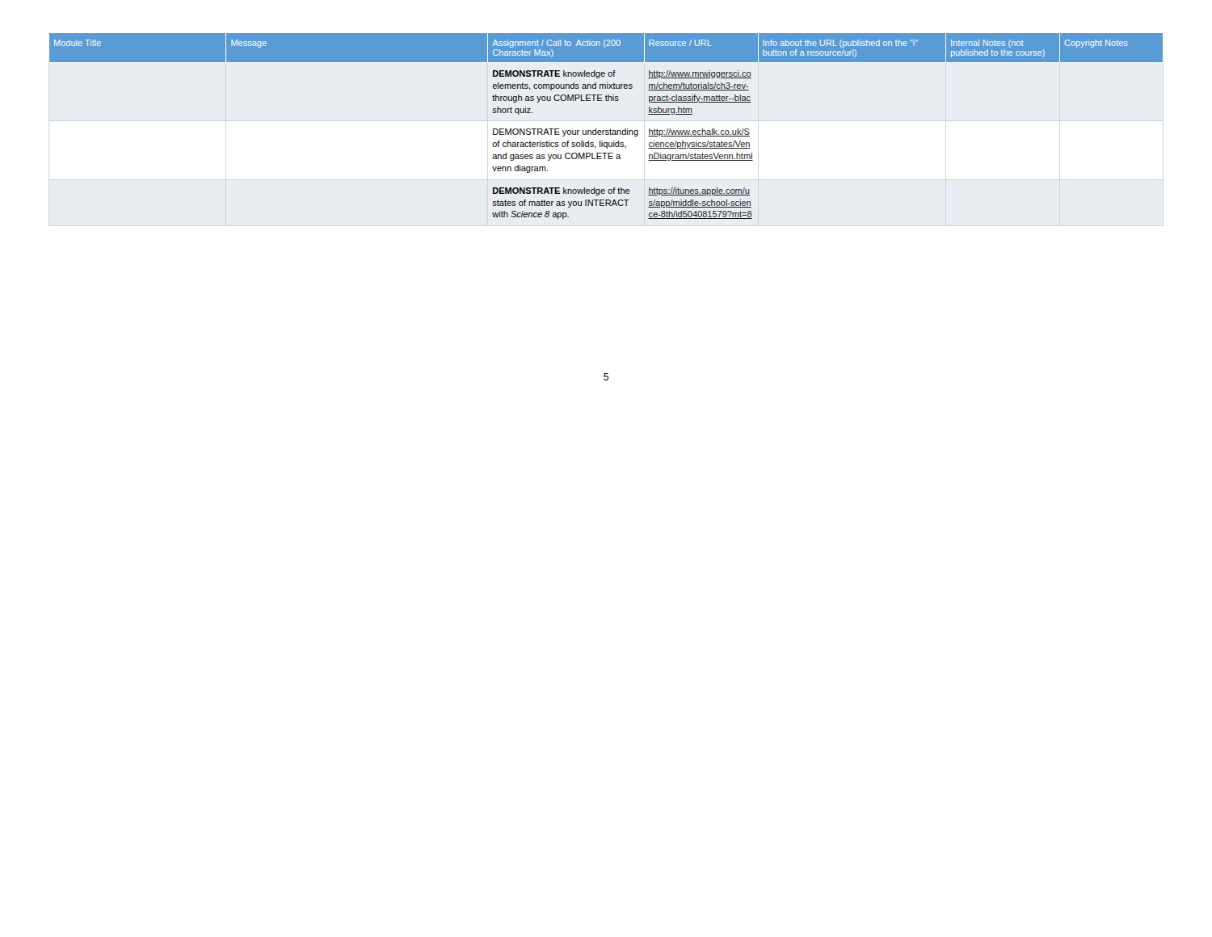| Module Title | Message | Assignment / Call to Action (200 Character Max) | Resource / URL | Info about the URL (published on the "i" button of a resource/url) | Internal Notes (not published to the course) | Copyright Notes |
| --- | --- | --- | --- | --- | --- | --- |
| | | DEMONSTRATE knowledge of elements, compounds and mixtures through as you COMPLETE this short quiz. | http://www.mrwiggersci.com/chem/tutorials/ch3-rev-pract-classify-matter--blacksburg.htm | | | |
| | | DEMONSTRATE your understanding of characteristics of solids, liquids, and gases as you COMPLETE a venn diagram. | http://www.echalk.co.uk/Science/physics/states/VennDiagram/statesVenn.html | | | |
| | | DEMONSTRATE knowledge of the states of matter as you INTERACT with Science 8 app. | https://itunes.apple.com/us/app/middle-school-science-8th/id504081579?mt=8 | | | |
5